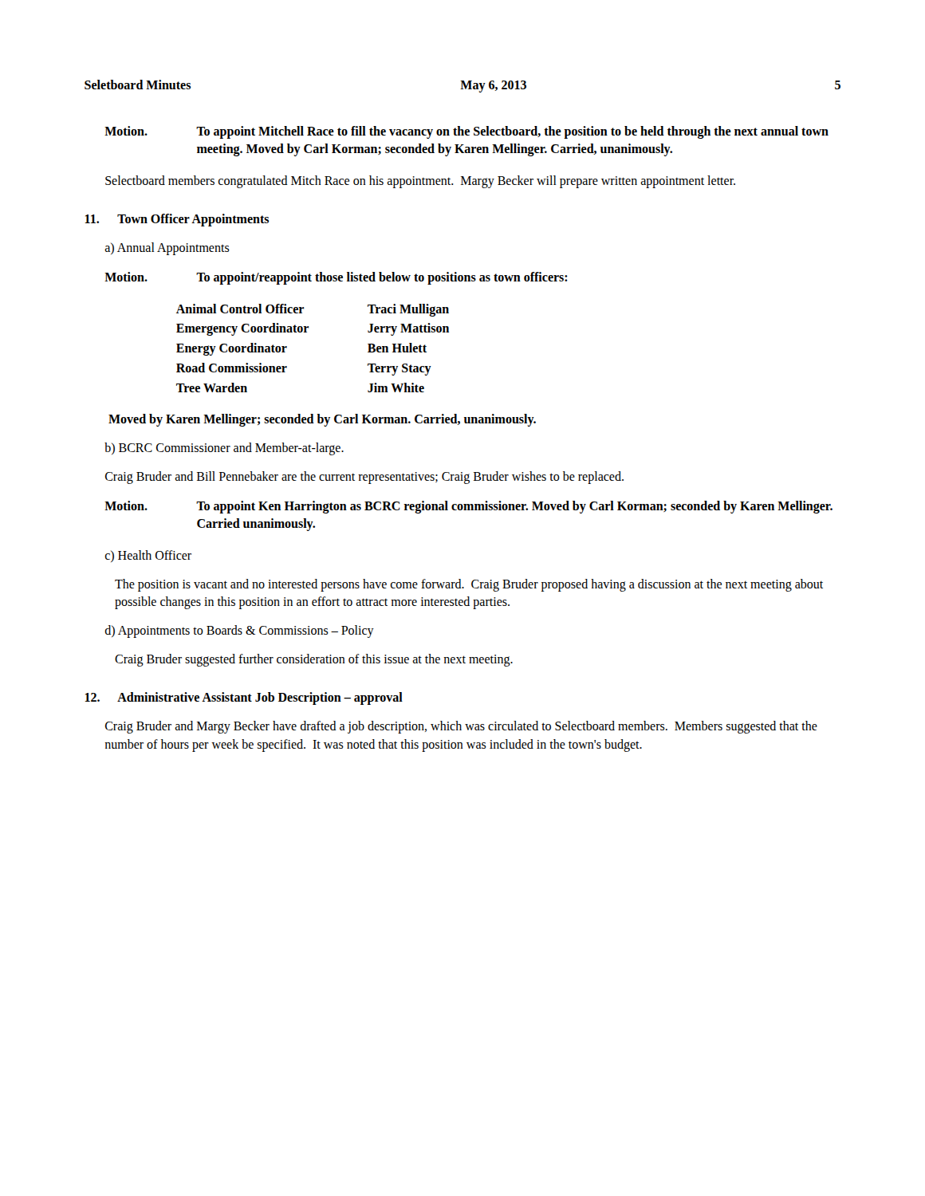Seletboard Minutes May 6, 2013 5
Motion.
To appoint Mitchell Race to fill the vacancy on the Selectboard, the position to be held through the next annual town meeting. Moved by Carl Korman; seconded by Karen Mellinger. Carried, unanimously.
Selectboard members congratulated Mitch Race on his appointment. Margy Becker will prepare written appointment letter.
11.
Town Officer Appointments
a) Annual Appointments
Motion.
To appoint/reappoint those listed below to positions as town officers:
| | Animal Control Officer | Traci Mulligan |
| | Emergency Coordinator | Jerry Mattison |
| | Energy Coordinator | Ben Hulett |
| | Road Commissioner | Terry Stacy |
| | Tree Warden | Jim White |
Moved by Karen Mellinger; seconded by Carl Korman. Carried, unanimously.
b) BCRC Commissioner and Member-at-large.
Craig Bruder and Bill Pennebaker are the current representatives; Craig Bruder wishes to be replaced.
Motion.
To appoint Ken Harrington as BCRC regional commissioner. Moved by Carl Korman; seconded by Karen Mellinger. Carried unanimously.
c) Health Officer
The position is vacant and no interested persons have come forward. Craig Bruder proposed having a discussion at the next meeting about possible changes in this position in an effort to attract more interested parties.
d) Appointments to Boards & Commissions – Policy
Craig Bruder suggested further consideration of this issue at the next meeting.
12.
Administrative Assistant Job Description – approval
Craig Bruder and Margy Becker have drafted a job description, which was circulated to Selectboard members. Members suggested that the number of hours per week be specified. It was noted that this position was included in the town's budget.